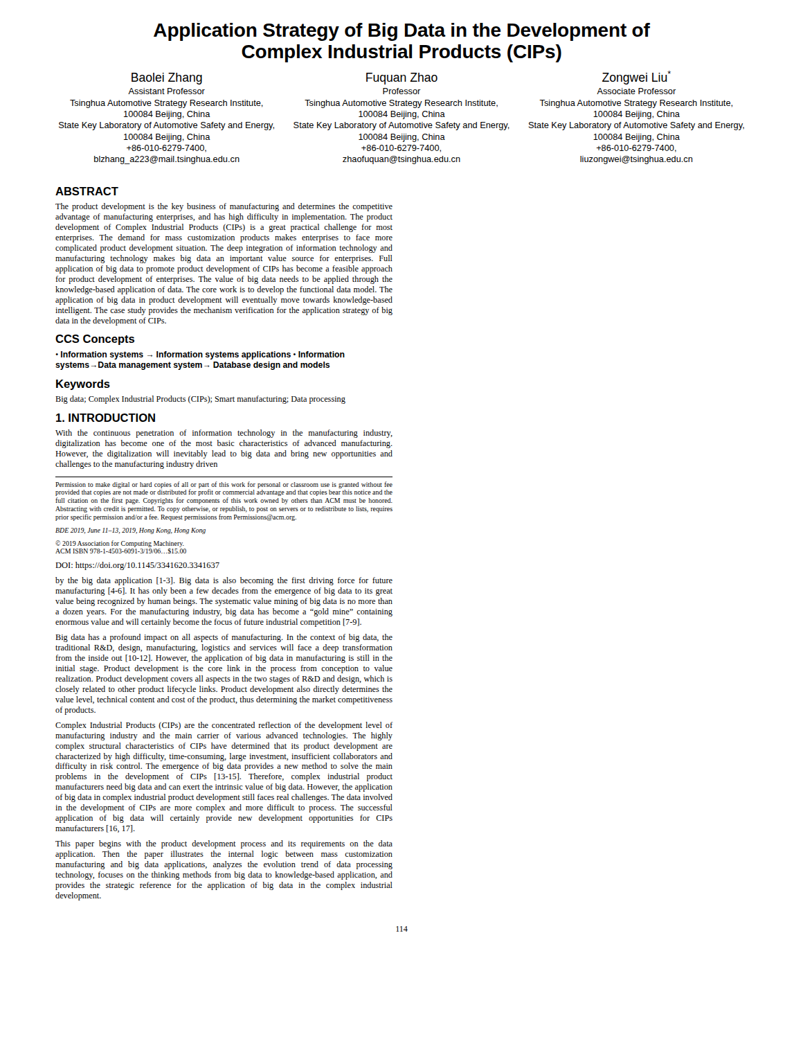Application Strategy of Big Data in the Development of
Complex Industrial Products (CIPs)
Baolei Zhang Assistant Professor Tsinghua Automotive Strategy Research Institute, 100084 Beijing, China State Key Laboratory of Automotive Safety and Energy, 100084 Beijing, China +86-010-6279-7400, blzhang_a223@mail.tsinghua.edu.cn
Fuquan Zhao Professor Tsinghua Automotive Strategy Research Institute, 100084 Beijing, China State Key Laboratory of Automotive Safety and Energy, 100084 Beijing, China +86-010-6279-7400, zhaofuquan@tsinghua.edu.cn
Zongwei Liu* Associate Professor Tsinghua Automotive Strategy Research Institute, 100084 Beijing, China State Key Laboratory of Automotive Safety and Energy, 100084 Beijing, China +86-010-6279-7400, liuzongwei@tsinghua.edu.cn
ABSTRACT
The product development is the key business of manufacturing and determines the competitive advantage of manufacturing enterprises, and has high difficulty in implementation. The product development of Complex Industrial Products (CIPs) is a great practical challenge for most enterprises. The demand for mass customization products makes enterprises to face more complicated product development situation. The deep integration of information technology and manufacturing technology makes big data an important value source for enterprises. Full application of big data to promote product development of CIPs has become a feasible approach for product development of enterprises. The value of big data needs to be applied through the knowledge-based application of data. The core work is to develop the functional data model. The application of big data in product development will eventually move towards knowledge-based intelligent. The case study provides the mechanism verification for the application strategy of big data in the development of CIPs.
CCS Concepts
• Information systems → Information systems applications • Information systems→Data management system→ Database design and models
Keywords
Big data; Complex Industrial Products (CIPs); Smart manufacturing; Data processing
1. INTRODUCTION
With the continuous penetration of information technology in the manufacturing industry, digitalization has become one of the most basic characteristics of advanced manufacturing. However, the digitalization will inevitably lead to big data and bring new opportunities and challenges to the manufacturing industry driven
Permission to make digital or hard copies of all or part of this work for personal or classroom use is granted without fee provided that copies are not made or distributed for profit or commercial advantage and that copies bear this notice and the full citation on the first page. Copyrights for components of this work owned by others than ACM must be honored. Abstracting with credit is permitted. To copy otherwise, or republish, to post on servers or to redistribute to lists, requires prior specific permission and/or a fee. Request permissions from Permissions@acm.org.
BDE 2019, June 11–13, 2019, Hong Kong, Hong Kong
© 2019 Association for Computing Machinery.
ACM ISBN 978-1-4503-6091-3/19/06…$15.00
DOI: https://doi.org/10.1145/3341620.3341637
by the big data application [1-3]. Big data is also becoming the first driving force for future manufacturing [4-6]. It has only been a few decades from the emergence of big data to its great value being recognized by human beings. The systematic value mining of big data is no more than a dozen years. For the manufacturing industry, big data has become a “gold mine” containing enormous value and will certainly become the focus of future industrial competition [7-9].
Big data has a profound impact on all aspects of manufacturing. In the context of big data, the traditional R&D, design, manufacturing, logistics and services will face a deep transformation from the inside out [10-12]. However, the application of big data in manufacturing is still in the initial stage. Product development is the core link in the process from conception to value realization. Product development covers all aspects in the two stages of R&D and design, which is closely related to other product lifecycle links. Product development also directly determines the value level, technical content and cost of the product, thus determining the market competitiveness of products.
Complex Industrial Products (CIPs) are the concentrated reflection of the development level of manufacturing industry and the main carrier of various advanced technologies. The highly complex structural characteristics of CIPs have determined that its product development are characterized by high difficulty, time-consuming, large investment, insufficient collaborators and difficulty in risk control. The emergence of big data provides a new method to solve the main problems in the development of CIPs [13-15]. Therefore, complex industrial product manufacturers need big data and can exert the intrinsic value of big data. However, the application of big data in complex industrial product development still faces real challenges. The data involved in the development of CIPs are more complex and more difficult to process. The successful application of big data will certainly provide new development opportunities for CIPs manufacturers [16, 17].
This paper begins with the product development process and its requirements on the data application. Then the paper illustrates the internal logic between mass customization manufacturing and big data applications, analyzes the evolution trend of data processing technology, focuses on the thinking methods from big data to knowledge-based application, and provides the strategic reference for the application of big data in the complex industrial development.
114